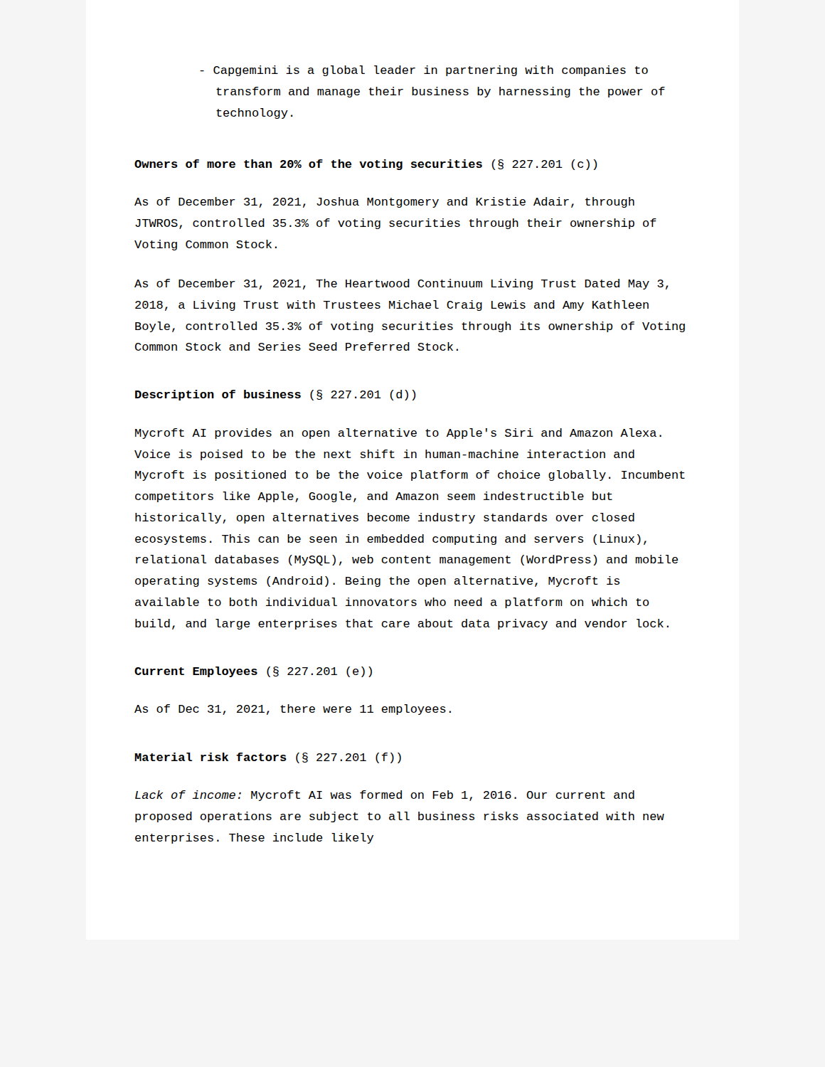Capgemini is a global leader in partnering with companies to transform and manage their business by harnessing the power of technology.
Owners of more than 20% of the voting securities (§ 227.201 (c))
As of December 31, 2021, Joshua Montgomery and Kristie Adair, through JTWROS, controlled 35.3% of voting securities through their ownership of Voting Common Stock.
As of December 31, 2021, The Heartwood Continuum Living Trust Dated May 3, 2018, a Living Trust with Trustees Michael Craig Lewis and Amy Kathleen Boyle, controlled 35.3% of voting securities through its ownership of Voting Common Stock and Series Seed Preferred Stock.
Description of business (§ 227.201 (d))
Mycroft AI provides an open alternative to Apple's Siri and Amazon Alexa. Voice is poised to be the next shift in human-machine interaction and Mycroft is positioned to be the voice platform of choice globally. Incumbent competitors like Apple, Google, and Amazon seem indestructible but historically, open alternatives become industry standards over closed ecosystems. This can be seen in embedded computing and servers (Linux), relational databases (MySQL), web content management (WordPress) and mobile operating systems (Android). Being the open alternative, Mycroft is available to both individual innovators who need a platform on which to build, and large enterprises that care about data privacy and vendor lock.
Current Employees (§ 227.201 (e))
As of Dec 31, 2021, there were 11 employees.
Material risk factors (§ 227.201 (f))
Lack of income: Mycroft AI was formed on Feb 1, 2016. Our current and proposed operations are subject to all business risks associated with new enterprises. These include likely